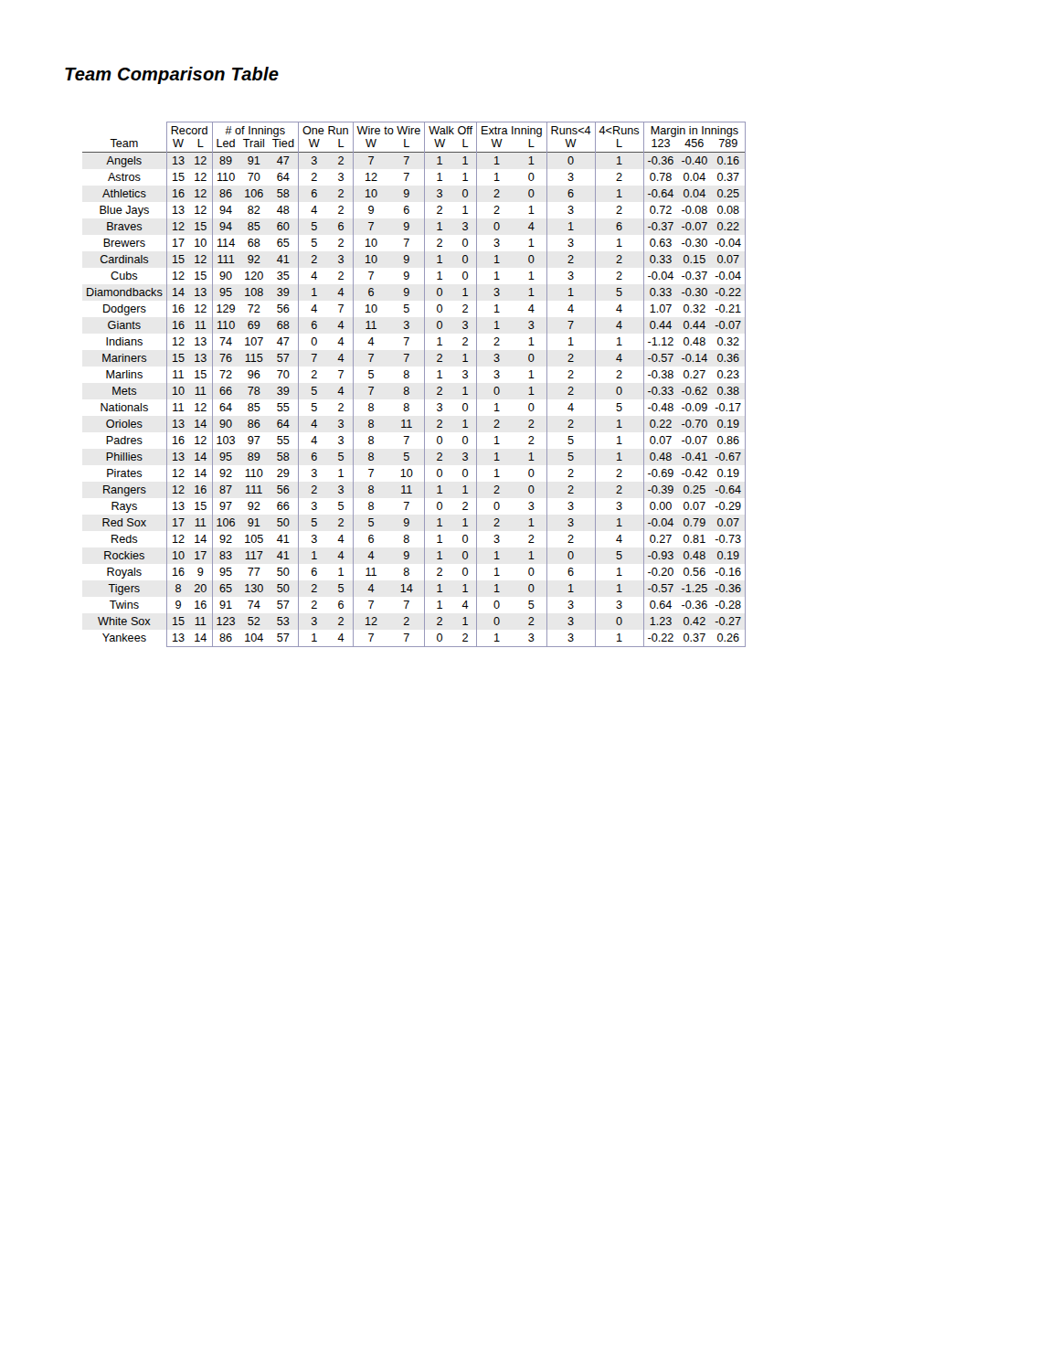Team Comparison Table
| | Record | # of Innings | One Run | Wire to Wire | Walk Off | Extra Inning | Runs<4 | 4<Runs | Margin in Innings |
| --- | --- | --- | --- | --- | --- | --- | --- | --- | --- |
| Team | W | L | Led | Trail | Tied | W | L | W | L | W | L | W | L | W | L | 123 | 456 | 789 |
| Angels | 13 | 12 | 89 | 91 | 47 | 3 | 2 | 7 | 7 | 1 | 1 | 1 | 1 | 0 | 1 | -0.36 | -0.40 | 0.16 |
| Astros | 15 | 12 | 110 | 70 | 64 | 2 | 3 | 12 | 7 | 1 | 1 | 1 | 0 | 3 | 2 | 0.78 | 0.04 | 0.37 |
| Athletics | 16 | 12 | 86 | 106 | 58 | 6 | 2 | 10 | 9 | 3 | 0 | 2 | 0 | 6 | 1 | -0.64 | 0.04 | 0.25 |
| Blue Jays | 13 | 12 | 94 | 82 | 48 | 4 | 2 | 9 | 6 | 2 | 1 | 2 | 1 | 3 | 2 | 0.72 | -0.08 | 0.08 |
| Braves | 12 | 15 | 94 | 85 | 60 | 5 | 6 | 7 | 9 | 1 | 3 | 0 | 4 | 1 | 6 | -0.37 | -0.07 | 0.22 |
| Brewers | 17 | 10 | 114 | 68 | 65 | 5 | 2 | 10 | 7 | 2 | 0 | 3 | 1 | 3 | 1 | 0.63 | -0.30 | -0.04 |
| Cardinals | 15 | 12 | 111 | 92 | 41 | 2 | 3 | 10 | 9 | 1 | 0 | 1 | 0 | 2 | 2 | 0.33 | 0.15 | 0.07 |
| Cubs | 12 | 15 | 90 | 120 | 35 | 4 | 2 | 7 | 9 | 1 | 0 | 1 | 1 | 3 | 2 | -0.04 | -0.37 | -0.04 |
| Diamondbacks | 14 | 13 | 95 | 108 | 39 | 1 | 4 | 6 | 9 | 0 | 1 | 3 | 1 | 1 | 5 | 0.33 | -0.30 | -0.22 |
| Dodgers | 16 | 12 | 129 | 72 | 56 | 4 | 7 | 10 | 5 | 0 | 2 | 1 | 4 | 4 | 4 | 1.07 | 0.32 | -0.21 |
| Giants | 16 | 11 | 110 | 69 | 68 | 6 | 4 | 11 | 3 | 0 | 3 | 1 | 3 | 7 | 4 | 0.44 | 0.44 | -0.07 |
| Indians | 12 | 13 | 74 | 107 | 47 | 0 | 4 | 4 | 7 | 1 | 2 | 2 | 1 | 1 | 1 | -1.12 | 0.48 | 0.32 |
| Mariners | 15 | 13 | 76 | 115 | 57 | 7 | 4 | 7 | 7 | 2 | 1 | 3 | 0 | 2 | 4 | -0.57 | -0.14 | 0.36 |
| Marlins | 11 | 15 | 72 | 96 | 70 | 2 | 7 | 5 | 8 | 1 | 3 | 3 | 1 | 2 | 2 | -0.38 | 0.27 | 0.23 |
| Mets | 10 | 11 | 66 | 78 | 39 | 5 | 4 | 7 | 8 | 2 | 1 | 0 | 1 | 2 | 0 | -0.33 | -0.62 | 0.38 |
| Nationals | 11 | 12 | 64 | 85 | 55 | 5 | 2 | 8 | 8 | 3 | 0 | 1 | 0 | 4 | 5 | -0.48 | -0.09 | -0.17 |
| Orioles | 13 | 14 | 90 | 86 | 64 | 4 | 3 | 8 | 11 | 2 | 1 | 2 | 2 | 2 | 1 | 0.22 | -0.70 | 0.19 |
| Padres | 16 | 12 | 103 | 97 | 55 | 4 | 3 | 8 | 7 | 0 | 0 | 1 | 2 | 5 | 1 | 0.07 | -0.07 | 0.86 |
| Phillies | 13 | 14 | 95 | 89 | 58 | 6 | 5 | 8 | 5 | 2 | 3 | 1 | 1 | 5 | 1 | 0.48 | -0.41 | -0.67 |
| Pirates | 12 | 14 | 92 | 110 | 29 | 3 | 1 | 7 | 10 | 0 | 0 | 1 | 0 | 2 | 2 | -0.69 | -0.42 | 0.19 |
| Rangers | 12 | 16 | 87 | 111 | 56 | 2 | 3 | 8 | 11 | 1 | 1 | 2 | 0 | 2 | 2 | -0.39 | 0.25 | -0.64 |
| Rays | 13 | 15 | 97 | 92 | 66 | 3 | 5 | 8 | 7 | 0 | 2 | 0 | 3 | 3 | 3 | 0.00 | 0.07 | -0.29 |
| Red Sox | 17 | 11 | 106 | 91 | 50 | 5 | 2 | 5 | 9 | 1 | 1 | 2 | 1 | 3 | 1 | -0.04 | 0.79 | 0.07 |
| Reds | 12 | 14 | 92 | 105 | 41 | 3 | 4 | 6 | 8 | 1 | 0 | 3 | 2 | 2 | 4 | 0.27 | 0.81 | -0.73 |
| Rockies | 10 | 17 | 83 | 117 | 41 | 1 | 4 | 4 | 9 | 1 | 0 | 1 | 1 | 0 | 5 | -0.93 | 0.48 | 0.19 |
| Royals | 16 | 9 | 95 | 77 | 50 | 6 | 1 | 11 | 8 | 2 | 0 | 1 | 0 | 6 | 1 | -0.20 | 0.56 | -0.16 |
| Tigers | 8 | 20 | 65 | 130 | 50 | 2 | 5 | 4 | 14 | 1 | 1 | 1 | 0 | 1 | 1 | -0.57 | -1.25 | -0.36 |
| Twins | 9 | 16 | 91 | 74 | 57 | 2 | 6 | 7 | 7 | 1 | 4 | 0 | 5 | 3 | 3 | 0.64 | -0.36 | -0.28 |
| White Sox | 15 | 11 | 123 | 52 | 53 | 3 | 2 | 12 | 2 | 2 | 1 | 0 | 2 | 3 | 0 | 1.23 | 0.42 | -0.27 |
| Yankees | 13 | 14 | 86 | 104 | 57 | 1 | 4 | 7 | 7 | 0 | 2 | 1 | 3 | 3 | 1 | -0.22 | 0.37 | 0.26 |